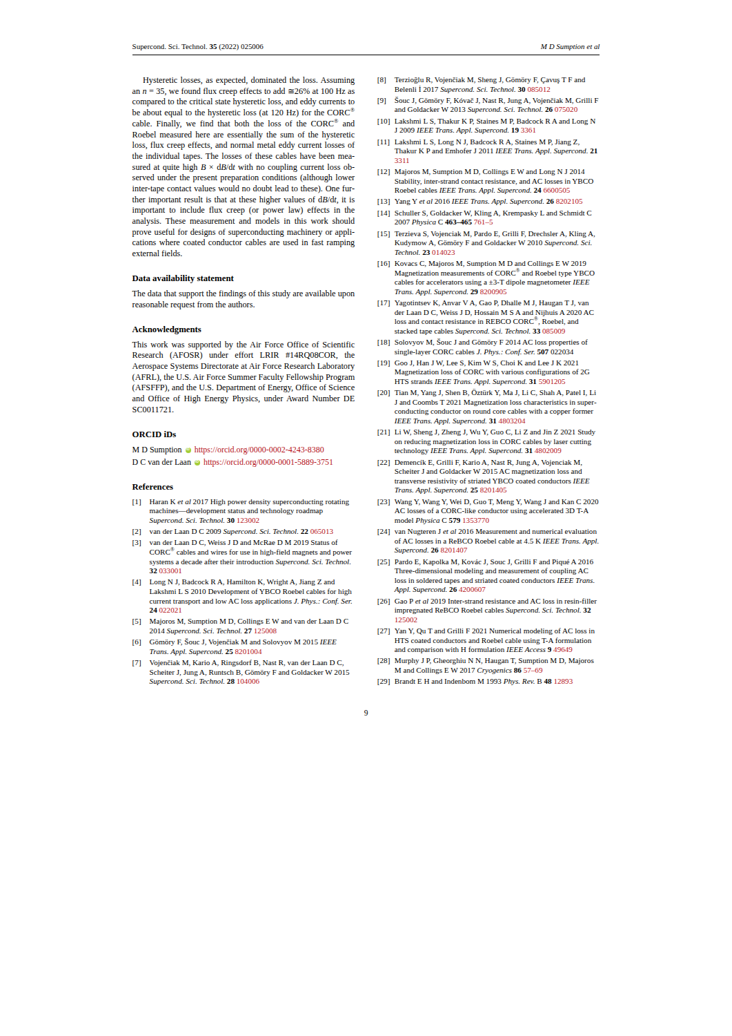Supercond. Sci. Technol. 35 (2022) 025006
M D Sumption et al
Hysteretic losses, as expected, dominated the loss. Assuming an n = 35, we found flux creep effects to add ≅26% at 100 Hz as compared to the critical state hysteretic loss, and eddy currents to be about equal to the hysteretic loss (at 120 Hz) for the CORC® cable. Finally, we find that both the loss of the CORC® and Roebel measured here are essentially the sum of the hysteretic loss, flux creep effects, and normal metal eddy current losses of the individual tapes. The losses of these cables have been measured at quite high B × dB/dt with no coupling current loss observed under the present preparation conditions (although lower inter-tape contact values would no doubt lead to these). One further important result is that at these higher values of dB/dt, it is important to include flux creep (or power law) effects in the analysis. These measurement and models in this work should prove useful for designs of superconducting machinery or applications where coated conductor cables are used in fast ramping external fields.
Data availability statement
The data that support the findings of this study are available upon reasonable request from the authors.
Acknowledgments
This work was supported by the Air Force Office of Scientific Research (AFOSR) under effort LRIR #14RQ08COR, the Aerospace Systems Directorate at Air Force Research Laboratory (AFRL), the U.S. Air Force Summer Faculty Fellowship Program (AFSFFP), and the U.S. Department of Energy, Office of Science and Office of High Energy Physics, under Award Number DE SC0011721.
ORCID iDs
M D Sumption https://orcid.org/0000-0002-4243-8380
D C van der Laan https://orcid.org/0000-0001-5889-3751
References
[1] Haran K et al 2017 High power density superconducting rotating machines—development status and technology roadmap Supercond. Sci. Technol. 30 123002
[2] van der Laan D C 2009 Supercond. Sci. Technol. 22 065013
[3] van der Laan D C, Weiss J D and McRae D M 2019 Status of CORC® cables and wires for use in high-field magnets and power systems a decade after their introduction Supercond. Sci. Technol. 32 033001
[4] Long N J, Badcock R A, Hamilton K, Wright A, Jiang Z and Lakshmi L S 2010 Development of YBCO Roebel cables for high current transport and low AC loss applications J. Phys.: Conf. Ser. 24 022021
[5] Majoros M, Sumption M D, Collings E W and van der Laan D C 2014 Supercond. Sci. Technol. 27 125008
[6] Gömöry F, Šouc J, Vojenčiak M and Solovyov M 2015 IEEE Trans. Appl. Supercond. 25 8201004
[7] Vojenčiak M, Kario A, Ringsdorf B, Nast R, van der Laan D C, Scheiter J, Jung A, Runtsch B, Gömöry F and Goldacker W 2015 Supercond. Sci. Technol. 28 104006
[8] Terzioğlu R, Vojenčiak M, Sheng J, Gömöry F, Çavuş T F and Belenli İ 2017 Supercond. Sci. Technol. 30 085012
[9] Šouc J, Gömöry F, Kóvač J, Nast R, Jung A, Vojenčiak M, Grilli F and Goldacker W 2013 Supercond. Sci. Technol. 26 075020
[10] Lakshmi L S, Thakur K P, Staines M P, Badcock R A and Long N J 2009 IEEE Trans. Appl. Supercond. 19 3361
[11] Lakshmi L S, Long N J, Badcock R A, Staines M P, Jiang Z, Thakur K P and Emhofer J 2011 IEEE Trans. Appl. Supercond. 21 3311
[12] Majoros M, Sumption M D, Collings E W and Long N J 2014 Stability, inter-strand contact resistance, and AC losses in YBCO Roebel cables IEEE Trans. Appl. Supercond. 24 6600505
[13] Yang Y et al 2016 IEEE Trans. Appl. Supercond. 26 8202105
[14] Schuller S, Goldacker W, Kling A, Krempasky L and Schmidt C 2007 Physica C 463–465 761–5
[15] Terzieva S, Vojenciak M, Pardo E, Grilli F, Drechsler A, Kling A, Kudymow A, Gömöry F and Goldacker W 2010 Supercond. Sci. Technol. 23 014023
[16] Kovacs C, Majoros M, Sumption M D and Collings E W 2019 Magnetization measurements of CORC® and Roebel type YBCO cables for accelerators using a ±3-T dipole magnetometer IEEE Trans. Appl. Supercond. 29 8200905
[17] Yagotintsev K, Anvar V A, Gao P, Dhalle M J, Haugan T J, van der Laan D C, Weiss J D, Hossain M S A and Nijhuis A 2020 AC loss and contact resistance in REBCO CORC®, Roebel, and stacked tape cables Supercond. Sci. Technol. 33 085009
[18] Solovyov M, Šouc J and Gömöry F 2014 AC loss properties of single-layer CORC cables J. Phys.: Conf. Ser. 507 022034
[19] Goo J, Han J W, Lee S, Kim W S, Choi K and Lee J K 2021 Magnetization loss of CORC with various configurations of 2G HTS strands IEEE Trans. Appl. Supercond. 31 5901205
[20] Tian M, Yang J, Shen B, Öztürk Y, Ma J, Li C, Shah A, Patel I, Li J and Coombs T 2021 Magnetization loss characteristics in superconducting conductor on round core cables with a copper former IEEE Trans. Appl. Supercond. 31 4803204
[21] Li W, Sheng J, Zheng J, Wu Y, Guo C, Li Z and Jin Z 2021 Study on reducing magnetization loss in CORC cables by laser cutting technology IEEE Trans. Appl. Supercond. 31 4802009
[22] Demencík E, Grilli F, Kario A, Nast R, Jung A, Vojenciak M, Scheiter J and Goldacker W 2015 AC magnetization loss and transverse resistivity of striated YBCO coated conductors IEEE Trans. Appl. Supercond. 25 8201405
[23] Wang Y, Wang Y, Wei D, Guo T, Meng Y, Wang J and Kan C 2020 AC losses of a CORC-like conductor using accelerated 3D T-A model Physica C 579 1353770
[24] van Nugteren J et al 2016 Measurement and numerical evaluation of AC losses in a ReBCO Roebel cable at 4.5 K IEEE Trans. Appl. Supercond. 26 8201407
[25] Pardo E, Kapolka M, Kovác J, Souc J, Grilli F and Piqué A 2016 Three-dimensional modeling and measurement of coupling AC loss in soldered tapes and striated coated conductors IEEE Trans. Appl. Supercond. 26 4200607
[26] Gao P et al 2019 Inter-strand resistance and AC loss in resin-filler impregnated ReBCO Roebel cables Supercond. Sci. Technol. 32 125002
[27] Yan Y, Qu T and Grilli F 2021 Numerical modeling of AC loss in HTS coated conductors and Roebel cable using T-A formulation and comparison with H formulation IEEE Access 9 49649
[28] Murphy J P, Gheorghiu N N, Haugan T, Sumption M D, Majoros M and Collings E W 2017 Cryogenics 86 57–69
[29] Brandt E H and Indenbom M 1993 Phys. Rev. B 48 12893
9